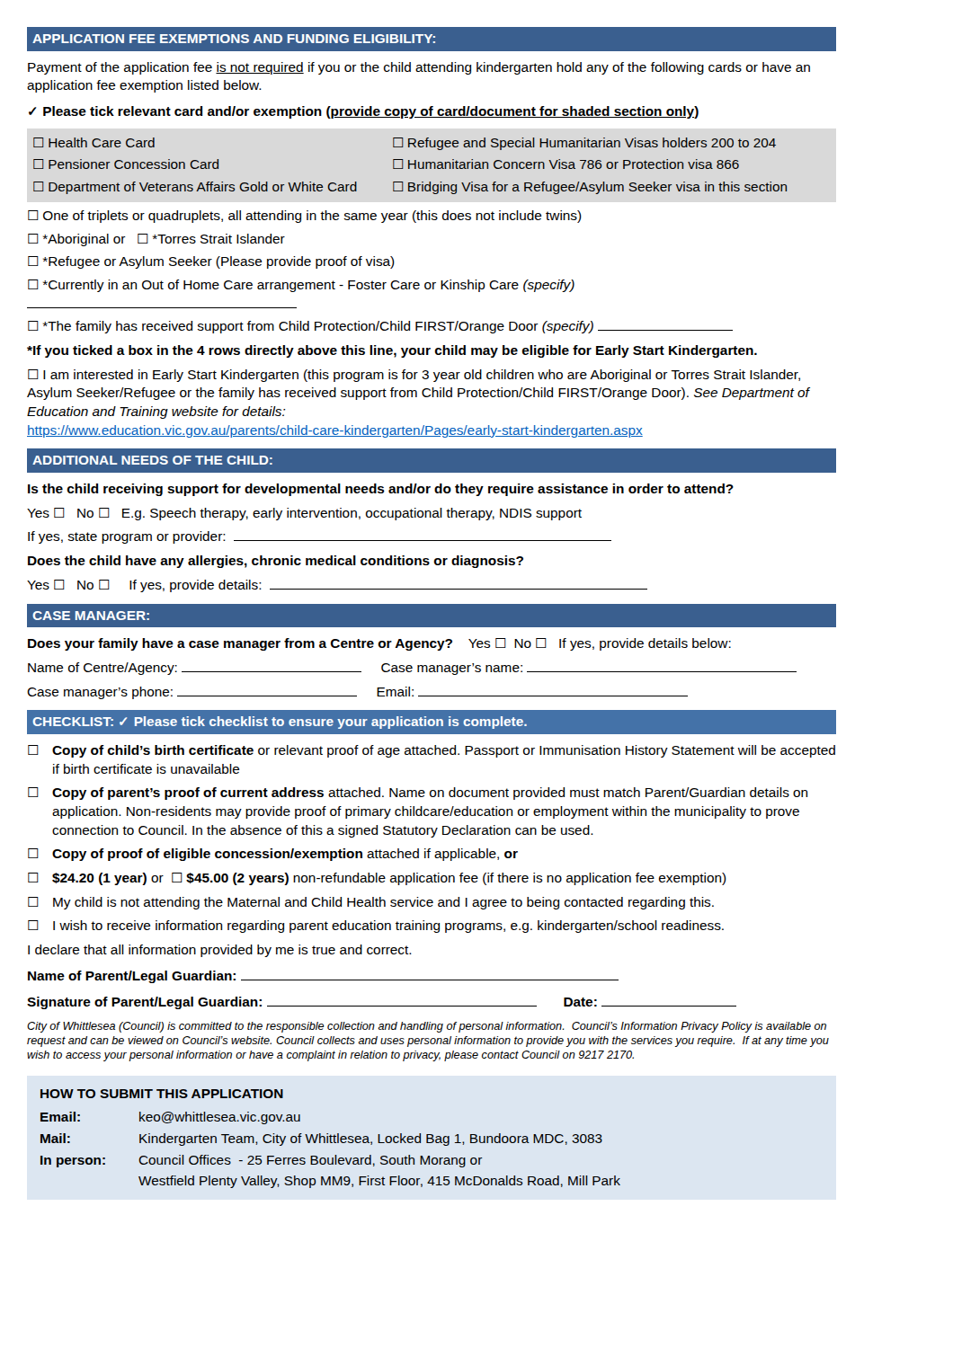APPLICATION FEE EXEMPTIONS AND FUNDING ELIGIBILITY:
Payment of the application fee is not required if you or the child attending kindergarten hold any of the following cards or have an application fee exemption listed below.
✓ Please tick relevant card and/or exemption (provide copy of card/document for shaded section only)
☐ Health Care Card
☐ Refugee and Special Humanitarian Visas holders 200 to 204
☐ Pensioner Concession Card
☐ Humanitarian Concern Visa 786 or Protection visa 866
☐ Department of Veterans Affairs Gold or White Card
☐ Bridging Visa for a Refugee/Asylum Seeker visa in this section
☐ One of triplets or quadruplets, all attending in the same year (this does not include twins)
☐ *Aboriginal or ☐ *Torres Strait Islander
☐ *Refugee or Asylum Seeker (Please provide proof of visa)
☐ *Currently in an Out of Home Care arrangement - Foster Care or Kinship Care (specify)
☐ *The family has received support from Child Protection/Child FIRST/Orange Door (specify)
*If you ticked a box in the 4 rows directly above this line, your child may be eligible for Early Start Kindergarten.
☐ I am interested in Early Start Kindergarten (this program is for 3 year old children who are Aboriginal or Torres Strait Islander, Asylum Seeker/Refugee or the family has received support from Child Protection/Child FIRST/Orange Door). See Department of Education and Training website for details:
https://www.education.vic.gov.au/parents/child-care-kindergarten/Pages/early-start-kindergarten.aspx
ADDITIONAL NEEDS OF THE CHILD:
Is the child receiving support for developmental needs and/or do they require assistance in order to attend?
Yes ☐ No ☐ E.g. Speech therapy, early intervention, occupational therapy, NDIS support
If yes, state program or provider:
Does the child have any allergies, chronic medical conditions or diagnosis?
Yes ☐ No ☐ If yes, provide details:
CASE MANAGER:
Does your family have a case manager from a Centre or Agency? Yes ☐ No ☐ If yes, provide details below:
Name of Centre/Agency: Case manager’s name:
Case manager’s phone: Email:
CHECKLIST: ✓ Please tick checklist to ensure your application is complete.
☐
Copy of child’s birth certificate or relevant proof of age attached. Passport or Immunisation History Statement will be accepted if birth certificate is unavailable
☐
Copy of parent’s proof of current address attached. Name on document provided must match Parent/Guardian details on application. Non-residents may provide proof of primary childcare/education or employment within the municipality to prove connection to Council. In the absence of this a signed Statutory Declaration can be used.
☐
Copy of proof of eligible concession/exemption attached if applicable, or
☐
$24.20 (1 year) or ☐ $45.00 (2 years) non-refundable application fee (if there is no application fee exemption)
☐
My child is not attending the Maternal and Child Health service and I agree to being contacted regarding this.
☐
I wish to receive information regarding parent education training programs, e.g. kindergarten/school readiness.
I declare that all information provided by me is true and correct.
Name of Parent/Legal Guardian:
Signature of Parent/Legal Guardian: Date:
City of Whittlesea (Council) is committed to the responsible collection and handling of personal information. Council’s Information Privacy Policy is available on request and can be viewed on Council’s website. Council collects and uses personal information to provide you with the services you require. If at any time you wish to access your personal information or have a complaint in relation to privacy, please contact Council on 9217 2170.
HOW TO SUBMIT THIS APPLICATION
Email:
keo@whittlesea.vic.gov.au
Mail:
Kindergarten Team, City of Whittlesea, Locked Bag 1, Bundoora MDC, 3083
In person:
Council Offices - 25 Ferres Boulevard, South Morang or
Westfield Plenty Valley, Shop MM9, First Floor, 415 McDonalds Road, Mill Park